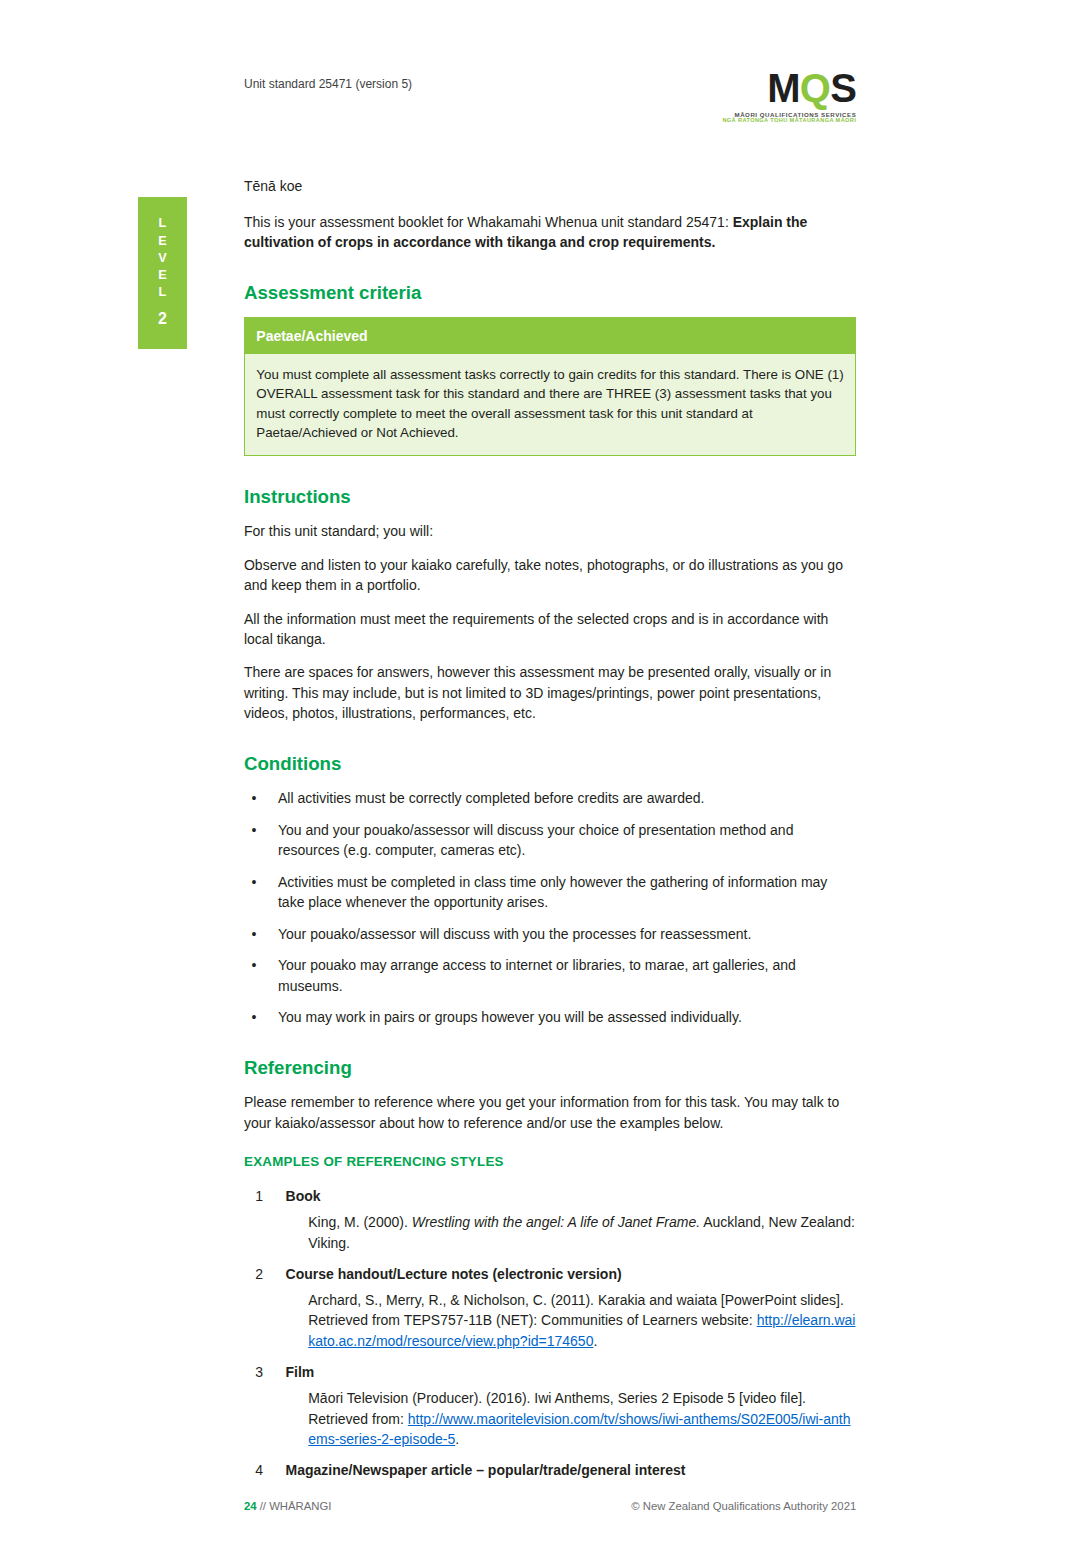L
E
V
E
L 2
Unit standard 25471 (version 5)
MQS
MĀORI QUALIFICATIONS SERVICES
NGĀ RATONGA TOHU MĀTAURANGA MĀORI
Tēnā koe
This is your assessment booklet for Whakamahi Whenua unit standard 25471: Explain the cultivation of crops in accordance with tikanga and crop requirements.
Assessment criteria
Paetae/Achieved
You must complete all assessment tasks correctly to gain credits for this standard. There is ONE (1) OVERALL assessment task for this standard and there are THREE (3) assessment tasks that you must correctly complete to meet the overall assessment task for this unit standard at Paetae/Achieved or Not Achieved.
Instructions
For this unit standard; you will:
Observe and listen to your kaiako carefully, take notes, photographs, or do illustrations as you go and keep them in a portfolio.
All the information must meet the requirements of the selected crops and is in accordance with local tikanga.
There are spaces for answers, however this assessment may be presented orally, visually or in writing. This may include, but is not limited to 3D images/printings, power point presentations, videos, photos, illustrations, performances, etc.
Conditions
All activities must be correctly completed before credits are awarded.
You and your pouako/assessor will discuss your choice of presentation method and resources (e.g. computer, cameras etc).
Activities must be completed in class time only however the gathering of information may take place whenever the opportunity arises.
Your pouako/assessor will discuss with you the processes for reassessment.
Your pouako may arrange access to internet or libraries, to marae, art galleries, and museums.
You may work in pairs or groups however you will be assessed individually.
Referencing
Please remember to reference where you get your information from for this task. You may talk to your kaiako/assessor about how to reference and/or use the examples below.
EXAMPLES OF REFERENCING STYLES
Book King, M. (2000). Wrestling with the angel: A life of Janet Frame. Auckland, New Zealand: Viking.
Course handout/Lecture notes (electronic version) Archard, S., Merry, R., & Nicholson, C. (2011). Karakia and waiata [PowerPoint slides]. Retrieved from TEPS757-11B (NET): Communities of Learners website: http://elearn.waikato.ac.nz/mod/resource/view.php?id=174650.
Film Māori Television (Producer). (2016). Iwi Anthems, Series 2 Episode 5 [video file]. Retrieved from: http://www.maoritelevision.com/tv/shows/iwi-anthems/S02E005/iwi-anthems-series-2-episode-5.
Magazine/Newspaper article – popular/trade/general interest
24 // WHĀRANGI
© New Zealand Qualifications Authority 2021